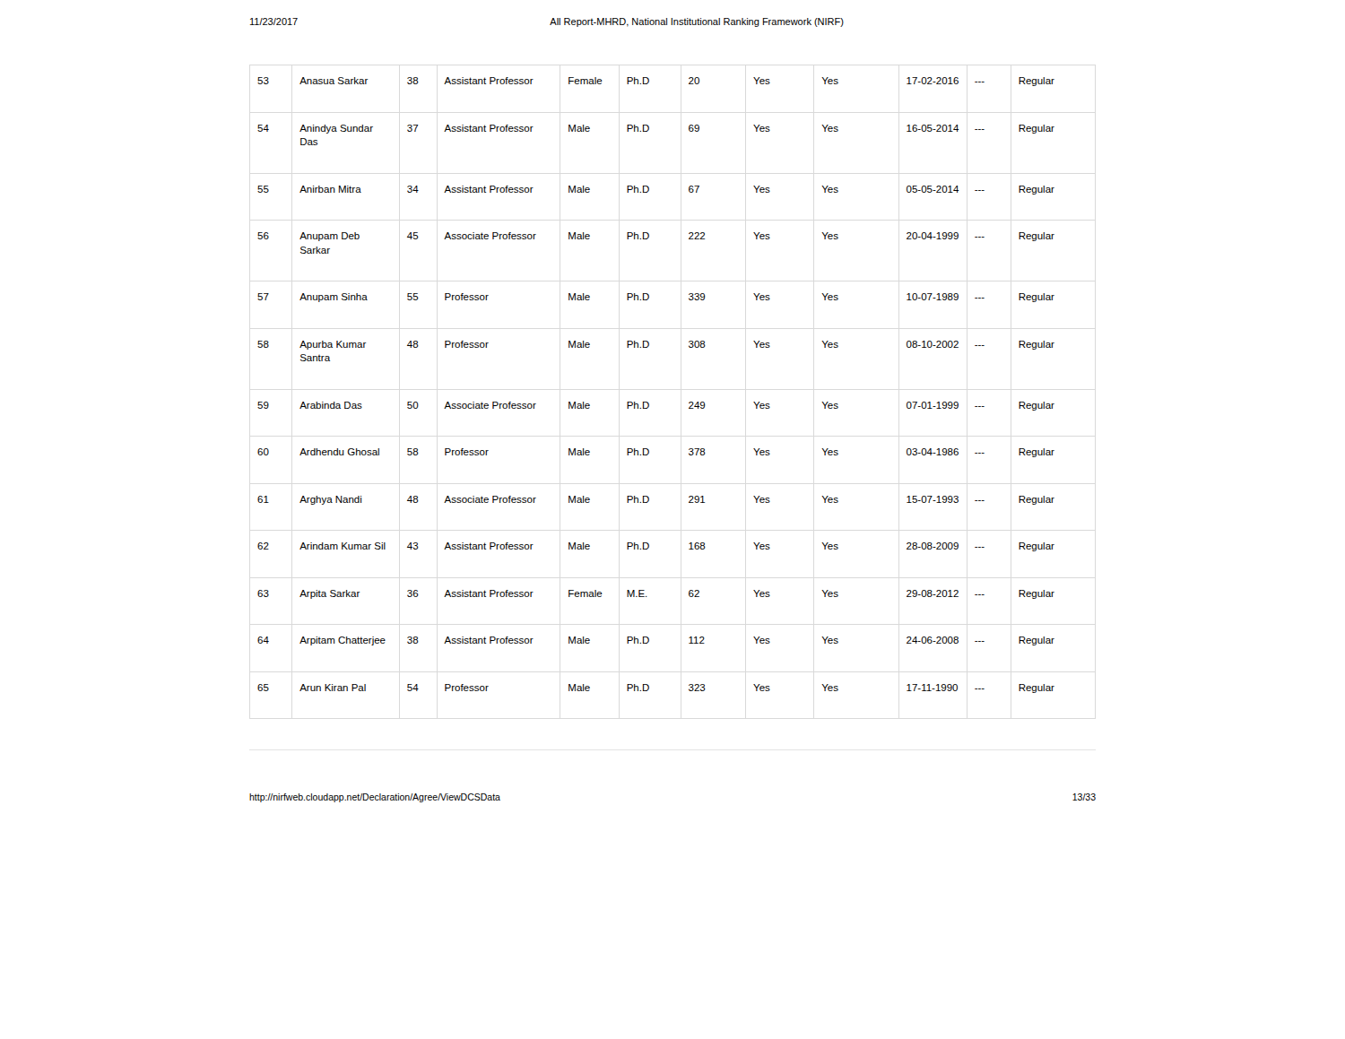11/23/2017
All Report-MHRD, National Institutional Ranking Framework (NIRF)
| 53 | Anasua Sarkar | 38 | Assistant Professor | Female | Ph.D | 20 | Yes | Yes | 17-02-2016 | --- | Regular |
| 54 | Anindya Sundar Das | 37 | Assistant Professor | Male | Ph.D | 69 | Yes | Yes | 16-05-2014 | --- | Regular |
| 55 | Anirban Mitra | 34 | Assistant Professor | Male | Ph.D | 67 | Yes | Yes | 05-05-2014 | --- | Regular |
| 56 | Anupam Deb Sarkar | 45 | Associate Professor | Male | Ph.D | 222 | Yes | Yes | 20-04-1999 | --- | Regular |
| 57 | Anupam Sinha | 55 | Professor | Male | Ph.D | 339 | Yes | Yes | 10-07-1989 | --- | Regular |
| 58 | Apurba Kumar Santra | 48 | Professor | Male | Ph.D | 308 | Yes | Yes | 08-10-2002 | --- | Regular |
| 59 | Arabinda Das | 50 | Associate Professor | Male | Ph.D | 249 | Yes | Yes | 07-01-1999 | --- | Regular |
| 60 | Ardhendu Ghosal | 58 | Professor | Male | Ph.D | 378 | Yes | Yes | 03-04-1986 | --- | Regular |
| 61 | Arghya Nandi | 48 | Associate Professor | Male | Ph.D | 291 | Yes | Yes | 15-07-1993 | --- | Regular |
| 62 | Arindam Kumar Sil | 43 | Assistant Professor | Male | Ph.D | 168 | Yes | Yes | 28-08-2009 | --- | Regular |
| 63 | Arpita Sarkar | 36 | Assistant Professor | Female | M.E. | 62 | Yes | Yes | 29-08-2012 | --- | Regular |
| 64 | Arpitam Chatterjee | 38 | Assistant Professor | Male | Ph.D | 112 | Yes | Yes | 24-06-2008 | --- | Regular |
| 65 | Arun Kiran Pal | 54 | Professor | Male | Ph.D | 323 | Yes | Yes | 17-11-1990 | --- | Regular |
http://nirfweb.cloudapp.net/Declaration/Agree/ViewDCSData
13/33